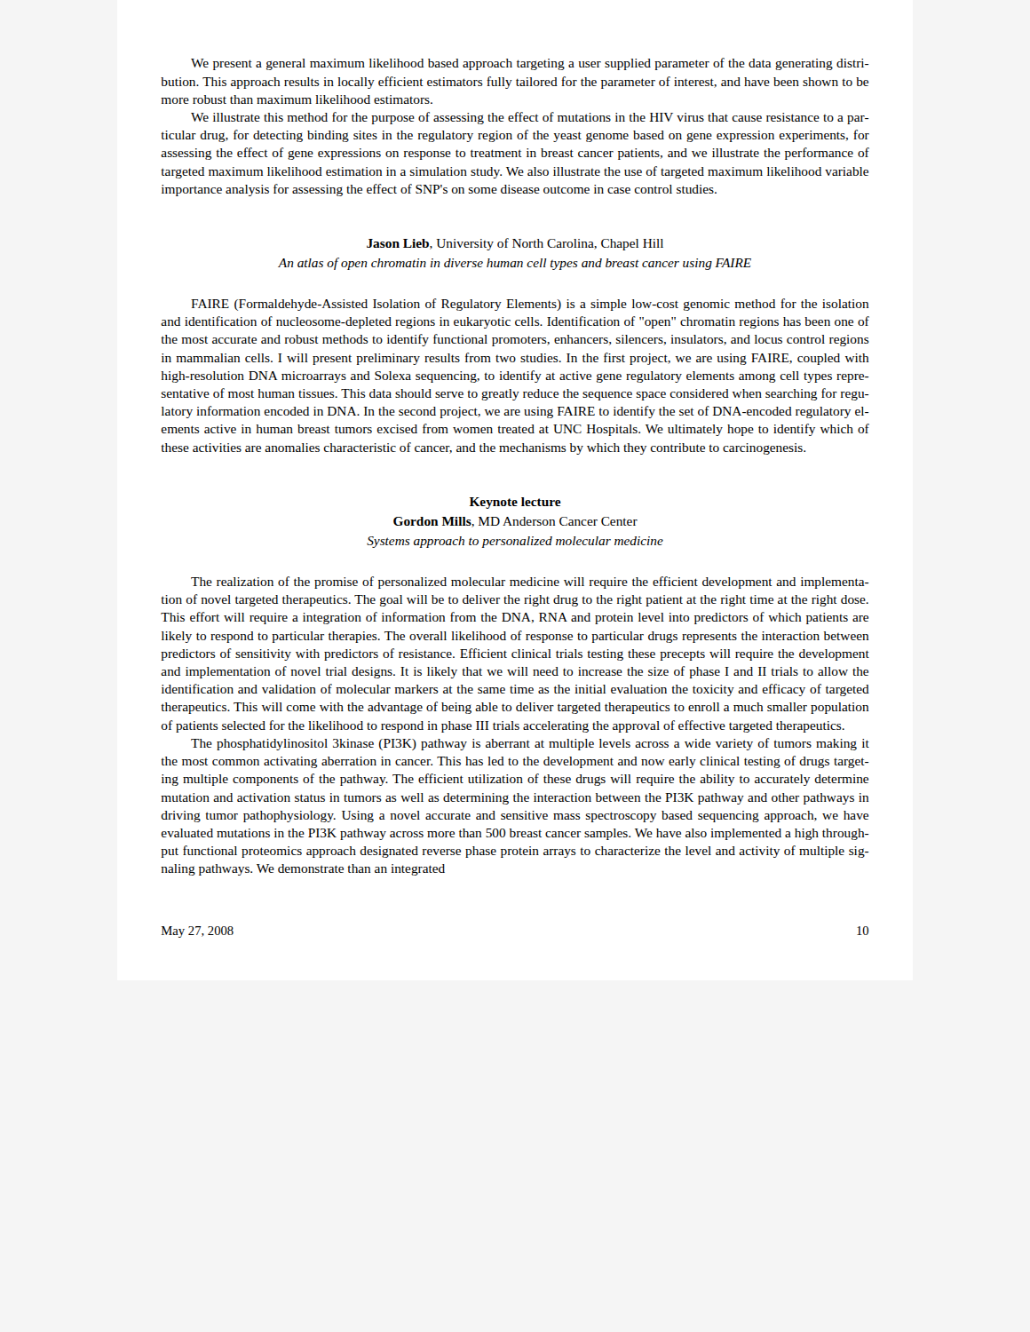We present a general maximum likelihood based approach targeting a user supplied parameter of the data generating distribution. This approach results in locally efficient estimators fully tailored for the parameter of interest, and have been shown to be more robust than maximum likelihood estimators.
We illustrate this method for the purpose of assessing the effect of mutations in the HIV virus that cause resistance to a particular drug, for detecting binding sites in the regulatory region of the yeast genome based on gene expression experiments, for assessing the effect of gene expressions on response to treatment in breast cancer patients, and we illustrate the performance of targeted maximum likelihood estimation in a simulation study. We also illustrate the use of targeted maximum likelihood variable importance analysis for assessing the effect of SNP's on some disease outcome in case control studies.
Jason Lieb, University of North Carolina, Chapel Hill An atlas of open chromatin in diverse human cell types and breast cancer using FAIRE
FAIRE (Formaldehyde-Assisted Isolation of Regulatory Elements) is a simple low-cost genomic method for the isolation and identification of nucleosome-depleted regions in eukaryotic cells. Identification of "open" chromatin regions has been one of the most accurate and robust methods to identify functional promoters, enhancers, silencers, insulators, and locus control regions in mammalian cells. I will present preliminary results from two studies. In the first project, we are using FAIRE, coupled with high-resolution DNA microarrays and Solexa sequencing, to identify at active gene regulatory elements among cell types representative of most human tissues. This data should serve to greatly reduce the sequence space considered when searching for regulatory information encoded in DNA. In the second project, we are using FAIRE to identify the set of DNA-encoded regulatory elements active in human breast tumors excised from women treated at UNC Hospitals. We ultimately hope to identify which of these activities are anomalies characteristic of cancer, and the mechanisms by which they contribute to carcinogenesis.
Keynote lecture Gordon Mills, MD Anderson Cancer Center Systems approach to personalized molecular medicine
The realization of the promise of personalized molecular medicine will require the efficient development and implementation of novel targeted therapeutics. The goal will be to deliver the right drug to the right patient at the right time at the right dose. This effort will require a integration of information from the DNA, RNA and protein level into predictors of which patients are likely to respond to particular therapies. The overall likelihood of response to particular drugs represents the interaction between predictors of sensitivity with predictors of resistance. Efficient clinical trials testing these precepts will require the development and implementation of novel trial designs. It is likely that we will need to increase the size of phase I and II trials to allow the identification and validation of molecular markers at the same time as the initial evaluation the toxicity and efficacy of targeted therapeutics. This will come with the advantage of being able to deliver targeted therapeutics to enroll a much smaller population of patients selected for the likelihood to respond in phase III trials accelerating the approval of effective targeted therapeutics.
The phosphatidylinositol 3kinase (PI3K) pathway is aberrant at multiple levels across a wide variety of tumors making it the most common activating aberration in cancer. This has led to the development and now early clinical testing of drugs targeting multiple components of the pathway. The efficient utilization of these drugs will require the ability to accurately determine mutation and activation status in tumors as well as determining the interaction between the PI3K pathway and other pathways in driving tumor pathophysiology. Using a novel accurate and sensitive mass spectroscopy based sequencing approach, we have evaluated mutations in the PI3K pathway across more than 500 breast cancer samples. We have also implemented a high throughput functional proteomics approach designated reverse phase protein arrays to characterize the level and activity of multiple signaling pathways. We demonstrate than an integrated
May 27, 2008 10